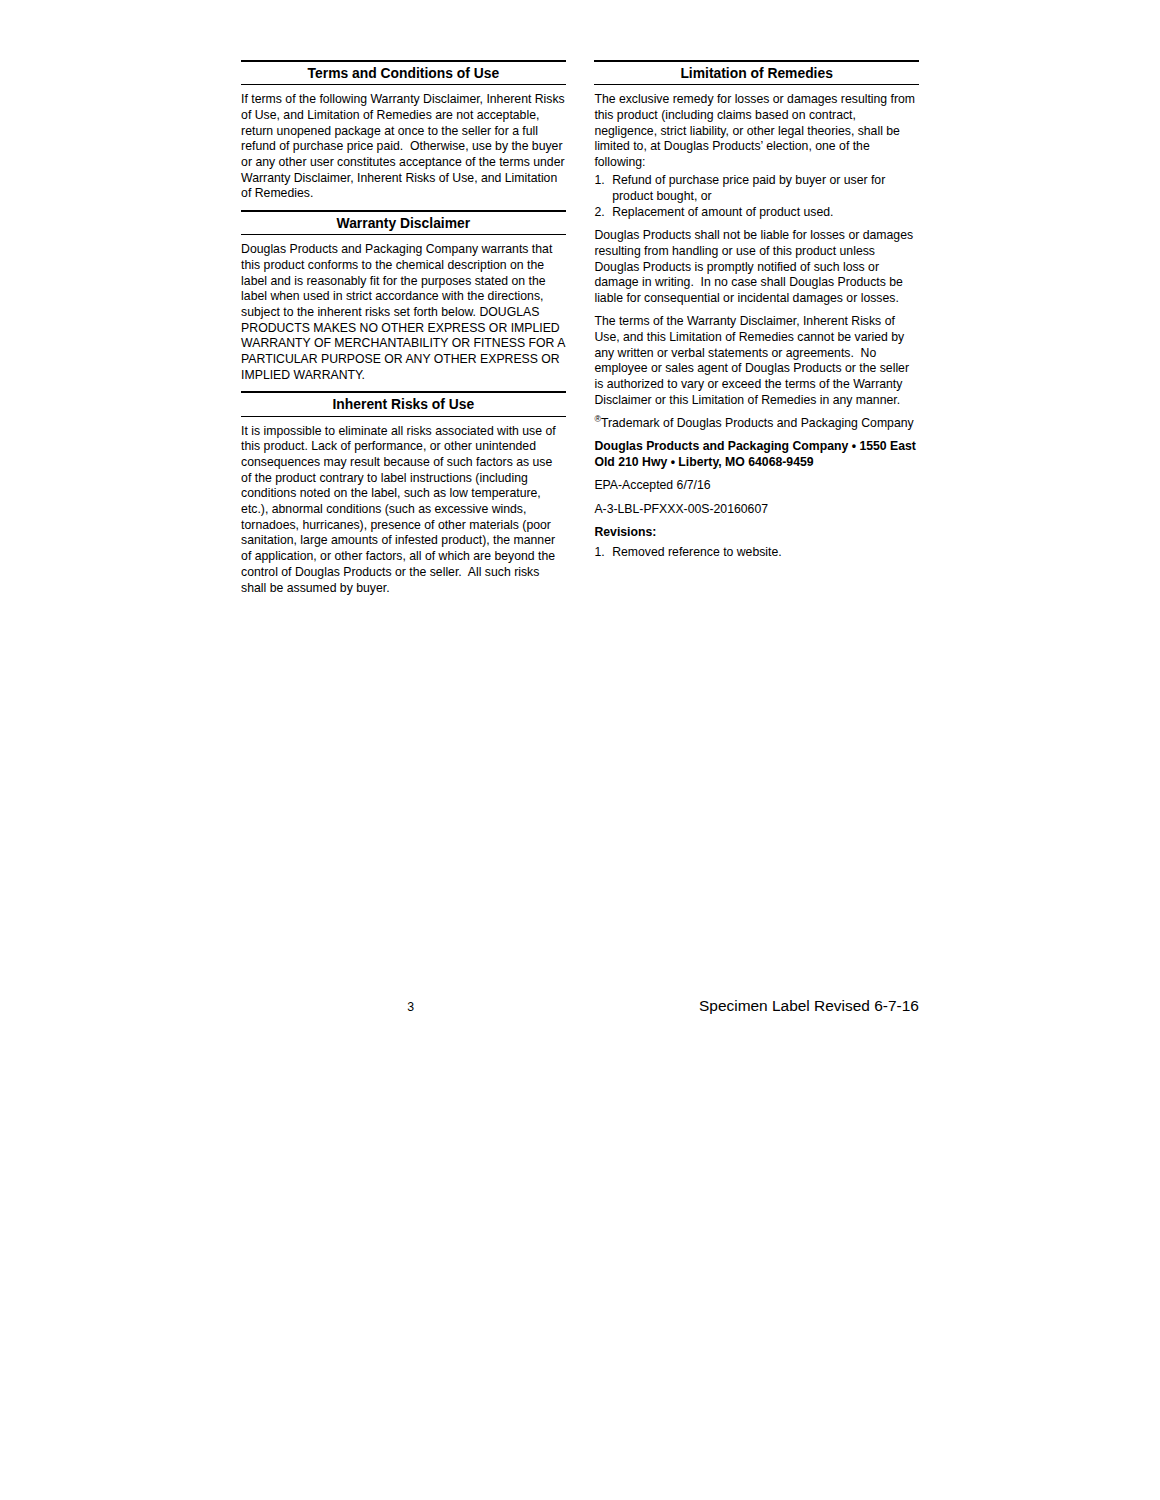Terms and Conditions of Use
If terms of the following Warranty Disclaimer, Inherent Risks of Use, and Limitation of Remedies are not acceptable, return unopened package at once to the seller for a full refund of purchase price paid. Otherwise, use by the buyer or any other user constitutes acceptance of the terms under Warranty Disclaimer, Inherent Risks of Use, and Limitation of Remedies.
Warranty Disclaimer
Douglas Products and Packaging Company warrants that this product conforms to the chemical description on the label and is reasonably fit for the purposes stated on the label when used in strict accordance with the directions, subject to the inherent risks set forth below. DOUGLAS PRODUCTS MAKES NO OTHER EXPRESS OR IMPLIED WARRANTY OF MERCHANTABILITY OR FITNESS FOR A PARTICULAR PURPOSE OR ANY OTHER EXPRESS OR IMPLIED WARRANTY.
Inherent Risks of Use
It is impossible to eliminate all risks associated with use of this product. Lack of performance, or other unintended consequences may result because of such factors as use of the product contrary to label instructions (including conditions noted on the label, such as low temperature, etc.), abnormal conditions (such as excessive winds, tornadoes, hurricanes), presence of other materials (poor sanitation, large amounts of infested product), the manner of application, or other factors, all of which are beyond the control of Douglas Products or the seller. All such risks shall be assumed by buyer.
Limitation of Remedies
The exclusive remedy for losses or damages resulting from this product (including claims based on contract, negligence, strict liability, or other legal theories, shall be limited to, at Douglas Products’ election, one of the following:
1. Refund of purchase price paid by buyer or user for product bought, or
2. Replacement of amount of product used.
Douglas Products shall not be liable for losses or damages resulting from handling or use of this product unless Douglas Products is promptly notified of such loss or damage in writing. In no case shall Douglas Products be liable for consequential or incidental damages or losses.
The terms of the Warranty Disclaimer, Inherent Risks of Use, and this Limitation of Remedies cannot be varied by any written or verbal statements or agreements. No employee or sales agent of Douglas Products or the seller is authorized to vary or exceed the terms of the Warranty Disclaimer or this Limitation of Remedies in any manner.
®Trademark of Douglas Products and Packaging Company
Douglas Products and Packaging Company • 1550 East Old 210 Hwy • Liberty, MO 64068-9459
EPA-Accepted 6/7/16
A-3-LBL-PFXXX-00S-20160607
Revisions:
1. Removed reference to website.
3
Specimen Label Revised 6-7-16